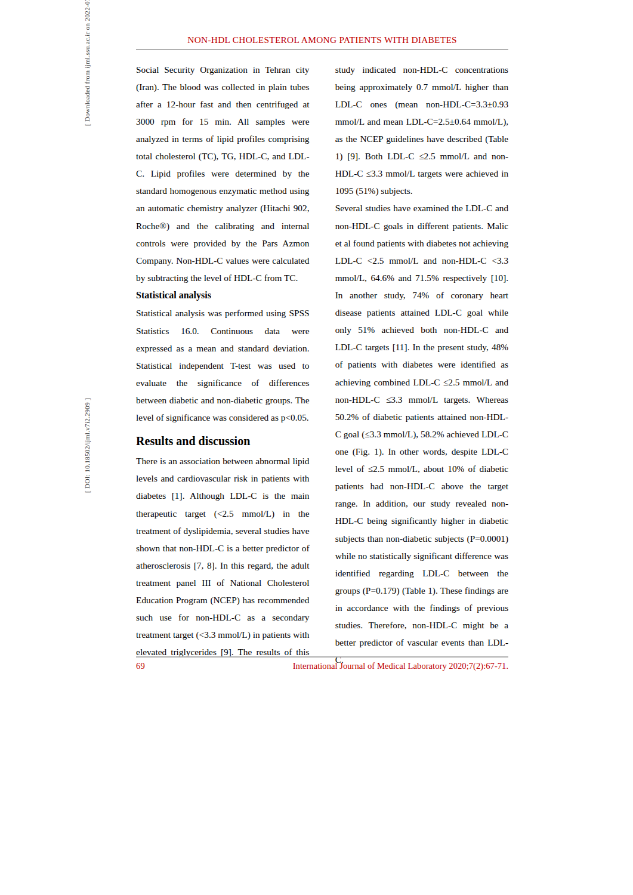[ Downloaded from ijml.ssu.ac.ir on 2022-07-03 ]
[ DOI: 10.18502/ijml.v7i2.2909 ]
NON-HDL CHOLESTEROL AMONG PATIENTS WITH DIABETES
Social Security Organization in Tehran city (Iran). The blood was collected in plain tubes after a 12-hour fast and then centrifuged at 3000 rpm for 15 min. All samples were analyzed in terms of lipid profiles comprising total cholesterol (TC), TG, HDL-C, and LDL-C. Lipid profiles were determined by the standard homogenous enzymatic method using an automatic chemistry analyzer (Hitachi 902, Roche®) and the calibrating and internal controls were provided by the Pars Azmon Company. Non-HDL-C values were calculated by subtracting the level of HDL-C from TC.
Statistical analysis
Statistical analysis was performed using SPSS Statistics 16.0. Continuous data were expressed as a mean and standard deviation. Statistical independent T-test was used to evaluate the significance of differences between diabetic and non-diabetic groups. The level of significance was considered as p<0.05.
Results and discussion
There is an association between abnormal lipid levels and cardiovascular risk in patients with diabetes [1]. Although LDL-C is the main therapeutic target (<2.5 mmol/L) in the treatment of dyslipidemia, several studies have shown that non-HDL-C is a better predictor of atherosclerosis [7, 8]. In this regard, the adult treatment panel III of National Cholesterol Education Program (NCEP) has recommended such use for non-HDL-C as a secondary treatment target (<3.3 mmol/L) in patients with elevated triglycerides [9]. The results of this study indicated non-HDL-C concentrations being approximately 0.7 mmol/L higher than LDL-C ones (mean non-HDL-C=3.3±0.93 mmol/L and mean LDL-C=2.5±0.64 mmol/L), as the NCEP guidelines have described (Table 1) [9]. Both LDL-C ≤2.5 mmol/L and non-HDL-C ≤3.3 mmol/L targets were achieved in 1095 (51%) subjects.
Several studies have examined the LDL-C and non-HDL-C goals in different patients. Malic et al found patients with diabetes not achieving LDL-C <2.5 mmol/L and non-HDL-C <3.3 mmol/L, 64.6% and 71.5% respectively [10]. In another study, 74% of coronary heart disease patients attained LDL-C goal while only 51% achieved both non-HDL-C and LDL-C targets [11]. In the present study, 48% of patients with diabetes were identified as achieving combined LDL-C ≤2.5 mmol/L and non-HDL-C ≤3.3 mmol/L targets. Whereas 50.2% of diabetic patients attained non-HDL-C goal (≤3.3 mmol/L), 58.2% achieved LDL-C one (Fig. 1). In other words, despite LDL-C level of ≤2.5 mmol/L, about 10% of diabetic patients had non-HDL-C above the target range. In addition, our study revealed non-HDL-C being significantly higher in diabetic subjects than non-diabetic subjects (P=0.0001) while no statistically significant difference was identified regarding LDL-C between the groups (P=0.179) (Table 1). These findings are in accordance with the findings of previous studies. Therefore, non-HDL-C might be a better predictor of vascular events than LDL-C.
69
International Journal of Medical Laboratory 2020;7(2):67-71.